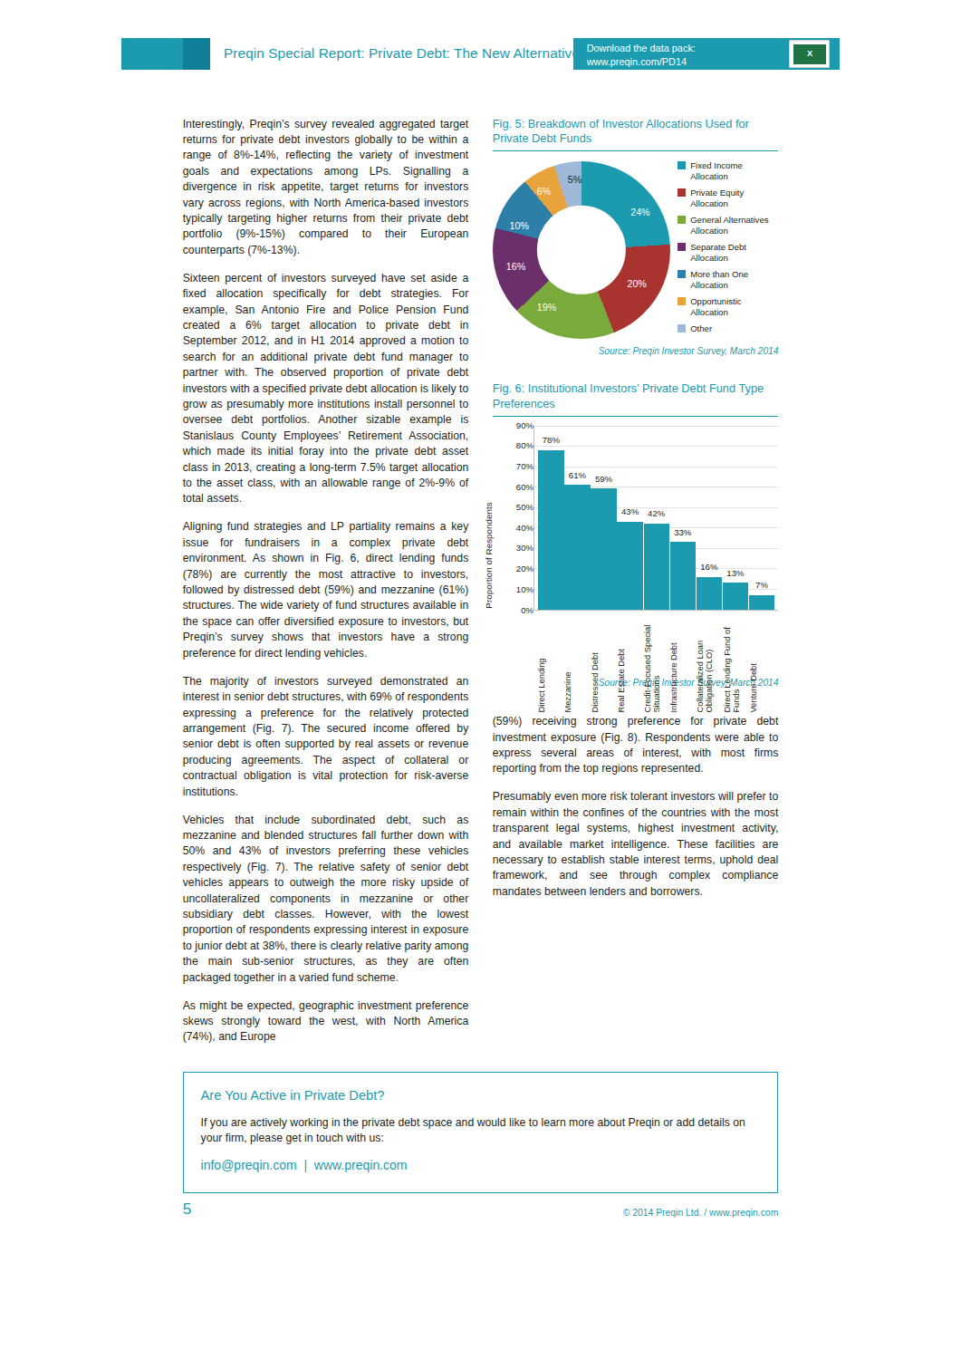Preqin Special Report: Private Debt: The New Alternative?
Download the data pack:
www.preqin.com/PD14
X
Interestingly, Preqin’s survey revealed aggregated target returns for private debt investors globally to be within a range of 8%-14%, reflecting the variety of investment goals and expectations among LPs. Signalling a divergence in risk appetite, target returns for investors vary across regions, with North America-based investors typically targeting higher returns from their private debt portfolio (9%-15%) compared to their European counterparts (7%-13%).
Sixteen percent of investors surveyed have set aside a fixed allocation specifically for debt strategies. For example, San Antonio Fire and Police Pension Fund created a 6% target allocation to private debt in September 2012, and in H1 2014 approved a motion to search for an additional private debt fund manager to partner with. The observed proportion of private debt investors with a specified private debt allocation is likely to grow as presumably more institutions install personnel to oversee debt portfolios. Another sizable example is Stanislaus County Employees’ Retirement Association, which made its initial foray into the private debt asset class in 2013, creating a long-term 7.5% target allocation to the asset class, with an allowable range of 2%-9% of total assets.
Aligning fund strategies and LP partiality remains a key issue for fundraisers in a complex private debt environment. As shown in Fig. 6, direct lending funds (78%) are currently the most attractive to investors, followed by distressed debt (59%) and mezzanine (61%) structures. The wide variety of fund structures available in the space can offer diversified exposure to investors, but Preqin’s survey shows that investors have a strong preference for direct lending vehicles.
The majority of investors surveyed demonstrated an interest in senior debt structures, with 69% of respondents expressing a preference for the relatively protected arrangement (Fig. 7). The secured income offered by senior debt is often supported by real assets or revenue producing agreements. The aspect of collateral or contractual obligation is vital protection for risk-averse institutions.
Vehicles that include subordinated debt, such as mezzanine and blended structures fall further down with 50% and 43% of investors preferring these vehicles respectively (Fig. 7). The relative safety of senior debt vehicles appears to outweigh the more risky upside of uncollateralized components in mezzanine or other subsidiary debt classes. However, with the lowest proportion of respondents expressing interest in exposure to junior debt at 38%, there is clearly relative parity among the main sub-senior structures, as they are often packaged together in a varied fund scheme.
As might be expected, geographic investment preference skews strongly toward the west, with North America (74%), and Europe
Fig. 5: Breakdown of Investor Allocations Used for Private Debt Funds
24%
20%
19%
16%
10%
6%
5%
Fixed Income Allocation
Private Equity Allocation
General Alternatives Allocation
Separate Debt Allocation
More than One Allocation
Opportunistic Allocation
Other
Source: Preqin Investor Survey, March 2014
Fig. 6: Institutional Investors’ Private Debt Fund Type Preferences
Proportion of Respondents
90%
80%
70%
60%
50%
40%
30%
20%
10%
0%
78%
61%
59%
43%
42%
33%
16%
13%
7%
Direct Lending
Mezzanine
Distressed Debt
Real Estate Debt
Credit-Focused Special Situations
Infrastructure Debt
Collateralized Loan Obligation (CLO)
Direct Lending Fund of Funds
Venture Debt
Source: Preqin Investor Survey, March 2014
(59%) receiving strong preference for private debt investment exposure (Fig. 8). Respondents were able to express several areas of interest, with most firms reporting from the top regions represented.
Presumably even more risk tolerant investors will prefer to remain within the confines of the countries with the most transparent legal systems, highest investment activity, and available market intelligence. These facilities are necessary to establish stable interest terms, uphold deal framework, and see through complex compliance mandates between lenders and borrowers.
Are You Active in Private Debt?
If you are actively working in the private debt space and would like to learn more about Preqin or add details on your firm, please get in touch with us:
info@preqin.com | www.preqin.com
5
© 2014 Preqin Ltd. / www.preqin.com